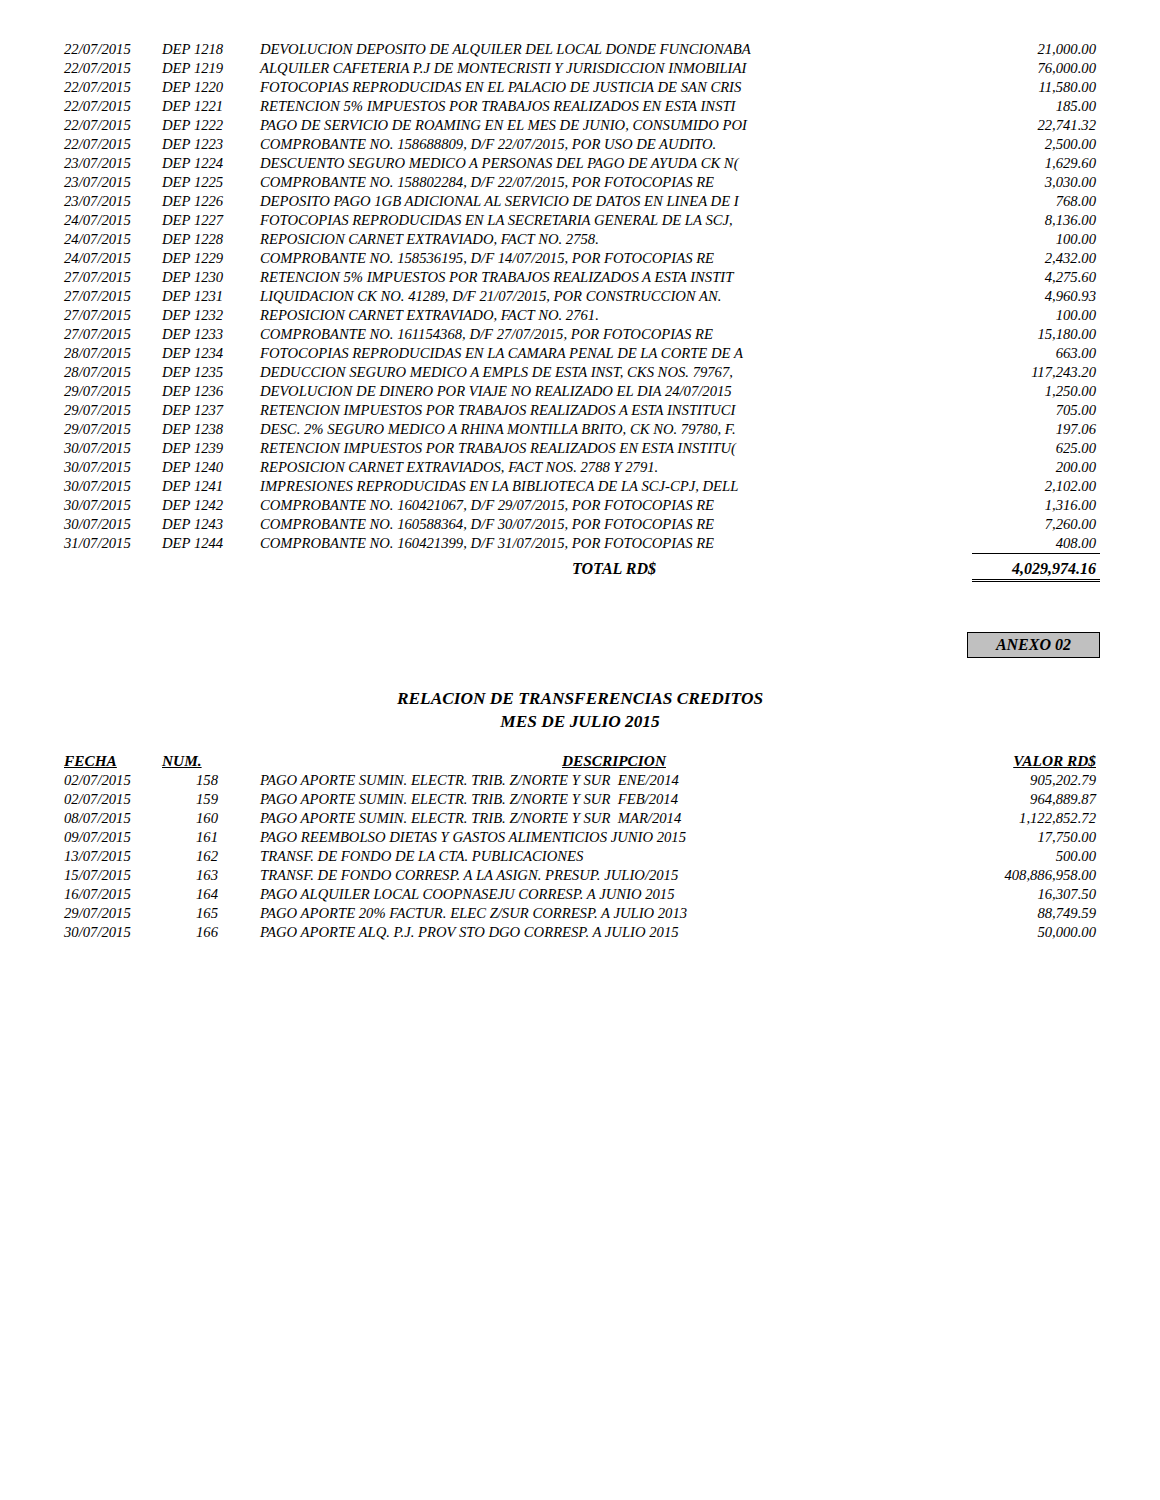| 22/07/2015 | DEP 1218 | DEVOLUCION DEPOSITO DE ALQUILER DEL LOCAL DONDE FUNCIONABA | 21,000.00 |
| 22/07/2015 | DEP 1219 | ALQUILER CAFETERIA P.J DE MONTECRISTI Y JURISDICCION INMOBILIAI | 76,000.00 |
| 22/07/2015 | DEP 1220 | FOTOCOPIAS REPRODUCIDAS EN EL PALACIO DE JUSTICIA DE SAN CRIS | 11,580.00 |
| 22/07/2015 | DEP 1221 | RETENCION 5% IMPUESTOS POR TRABAJOS REALIZADOS EN ESTA INSTI | 185.00 |
| 22/07/2015 | DEP 1222 | PAGO DE SERVICIO DE ROAMING EN EL MES DE JUNIO, CONSUMIDO POI | 22,741.32 |
| 22/07/2015 | DEP 1223 | COMPROBANTE NO. 158688809, D/F 22/07/2015, POR USO DE AUDITO. | 2,500.00 |
| 23/07/2015 | DEP 1224 | DESCUENTO SEGURO MEDICO A PERSONAS DEL PAGO DE AYUDA CK N( | 1,629.60 |
| 23/07/2015 | DEP 1225 | COMPROBANTE NO. 158802284, D/F 22/07/2015, POR FOTOCOPIAS RE | 3,030.00 |
| 23/07/2015 | DEP 1226 | DEPOSITO PAGO 1GB ADICIONAL AL SERVICIO DE DATOS EN LINEA DE I | 768.00 |
| 24/07/2015 | DEP 1227 | FOTOCOPIAS REPRODUCIDAS EN LA SECRETARIA GENERAL DE LA SCJ, | 8,136.00 |
| 24/07/2015 | DEP 1228 | REPOSICION CARNET EXTRAVIADO, FACT NO. 2758. | 100.00 |
| 24/07/2015 | DEP 1229 | COMPROBANTE NO. 158536195, D/F 14/07/2015, POR FOTOCOPIAS RE | 2,432.00 |
| 27/07/2015 | DEP 1230 | RETENCION 5% IMPUESTOS POR TRABAJOS REALIZADOS A ESTA INSTIT | 4,275.60 |
| 27/07/2015 | DEP 1231 | LIQUIDACION CK NO. 41289, D/F 21/07/2015, POR CONSTRUCCION AN. | 4,960.93 |
| 27/07/2015 | DEP 1232 | REPOSICION CARNET EXTRAVIADO, FACT NO. 2761. | 100.00 |
| 27/07/2015 | DEP 1233 | COMPROBANTE NO. 161154368, D/F 27/07/2015, POR FOTOCOPIAS RE | 15,180.00 |
| 28/07/2015 | DEP 1234 | FOTOCOPIAS REPRODUCIDAS EN LA CAMARA PENAL DE LA CORTE DE A | 663.00 |
| 28/07/2015 | DEP 1235 | DEDUCCION SEGURO MEDICO A EMPLS DE ESTA INST, CKS NOS. 79767, | 117,243.20 |
| 29/07/2015 | DEP 1236 | DEVOLUCION DE DINERO POR VIAJE NO REALIZADO EL DIA 24/07/2015 | 1,250.00 |
| 29/07/2015 | DEP 1237 | RETENCION IMPUESTOS POR TRABAJOS REALIZADOS A ESTA INSTITUCI | 705.00 |
| 29/07/2015 | DEP 1238 | DESC. 2% SEGURO MEDICO A RHINA MONTILLA BRITO, CK NO. 79780, F. | 197.06 |
| 30/07/2015 | DEP 1239 | RETENCION IMPUESTOS POR TRABAJOS REALIZADOS EN ESTA INSTITU( | 625.00 |
| 30/07/2015 | DEP 1240 | REPOSICION CARNET EXTRAVIADOS, FACT NOS. 2788 Y 2791. | 200.00 |
| 30/07/2015 | DEP 1241 | IMPRESIONES REPRODUCIDAS EN LA BIBLIOTECA DE LA SCJ-CPJ, DELL | 2,102.00 |
| 30/07/2015 | DEP 1242 | COMPROBANTE NO. 160421067, D/F 29/07/2015, POR FOTOCOPIAS RE | 1,316.00 |
| 30/07/2015 | DEP 1243 | COMPROBANTE NO. 160588364, D/F 30/07/2015, POR FOTOCOPIAS RE | 7,260.00 |
| 31/07/2015 | DEP 1244 | COMPROBANTE NO. 160421399, D/F 31/07/2015, POR FOTOCOPIAS RE | 408.00 |
| | | TOTAL RD$ | 4,029,974.16 |
ANEXO 02
RELACION DE TRANSFERENCIAS CREDITOS MES DE JULIO 2015
| FECHA | NUM. | DESCRIPCION | VALOR RD$ |
| --- | --- | --- | --- |
| 02/07/2015 | 158 | PAGO APORTE SUMIN. ELECTR. TRIB. Z/NORTE Y SUR ENE/2014 | 905,202.79 |
| 02/07/2015 | 159 | PAGO APORTE SUMIN. ELECTR. TRIB. Z/NORTE Y SUR FEB/2014 | 964,889.87 |
| 08/07/2015 | 160 | PAGO APORTE SUMIN. ELECTR. TRIB. Z/NORTE Y SUR MAR/2014 | 1,122,852.72 |
| 09/07/2015 | 161 | PAGO REEMBOLSO DIETAS Y GASTOS ALIMENTICIOS JUNIO 2015 | 17,750.00 |
| 13/07/2015 | 162 | TRANSF. DE FONDO DE LA CTA. PUBLICACIONES | 500.00 |
| 15/07/2015 | 163 | TRANSF. DE FONDO CORRESP. A LA ASIGN. PRESUP. JULIO/2015 | 408,886,958.00 |
| 16/07/2015 | 164 | PAGO ALQUILER LOCAL COOPNASEJU CORRESP. A JUNIO 2015 | 16,307.50 |
| 29/07/2015 | 165 | PAGO APORTE 20% FACTUR. ELEC Z/SUR CORRESP. A JULIO 2013 | 88,749.59 |
| 30/07/2015 | 166 | PAGO APORTE ALQ. P.J. PROV STO DGO CORRESP. A JULIO 2015 | 50,000.00 |